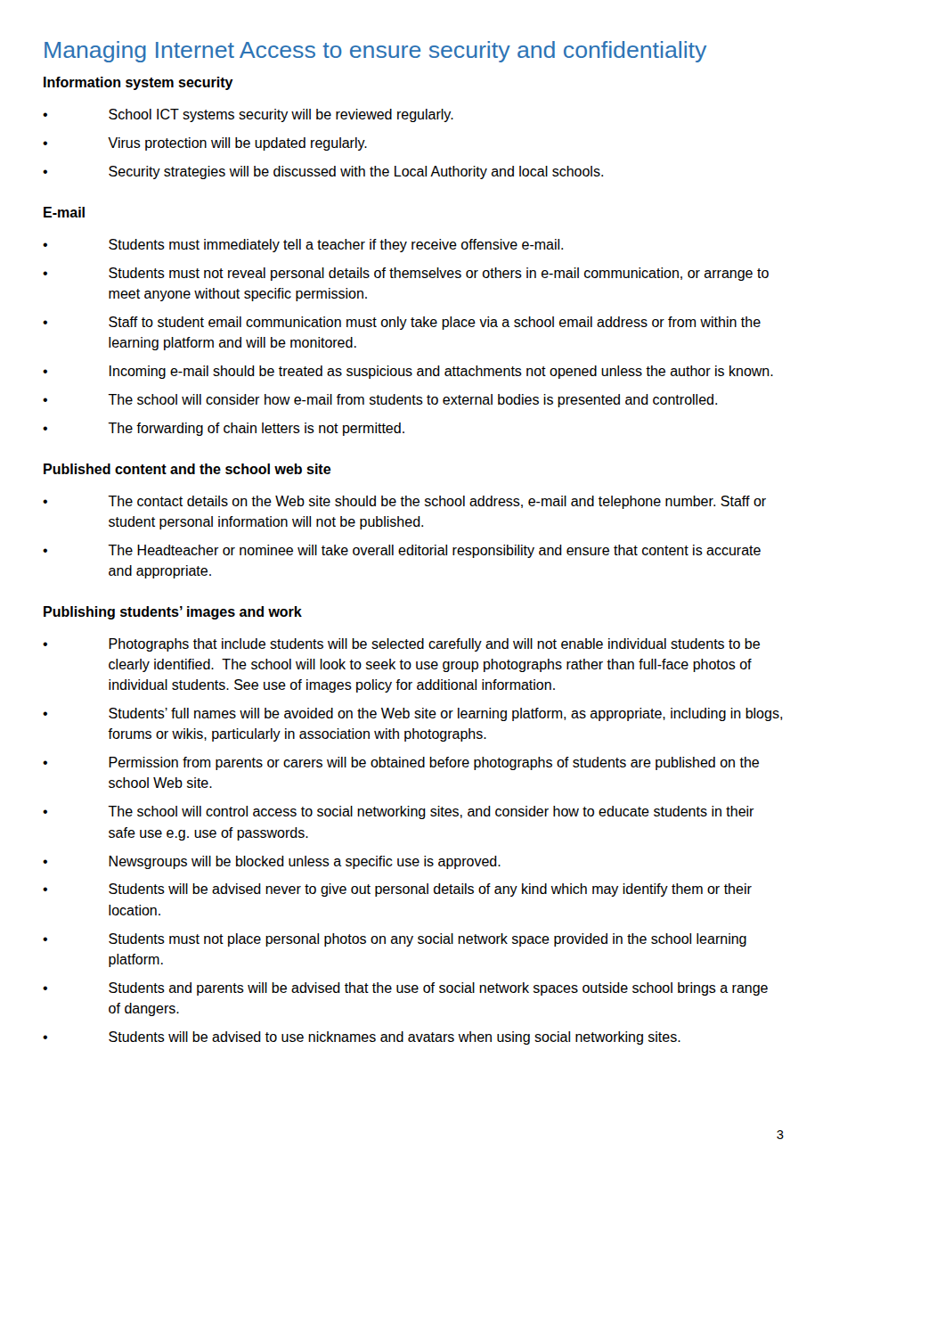Managing Internet Access to ensure security and confidentiality
Information system security
School ICT systems security will be reviewed regularly.
Virus protection will be updated regularly.
Security strategies will be discussed with the Local Authority and local schools.
E-mail
Students must immediately tell a teacher if they receive offensive e-mail.
Students must not reveal personal details of themselves or others in e-mail communication, or arrange to meet anyone without specific permission.
Staff to student email communication must only take place via a school email address or from within the learning platform and will be monitored.
Incoming e-mail should be treated as suspicious and attachments not opened unless the author is known.
The school will consider how e-mail from students to external bodies is presented and controlled.
The forwarding of chain letters is not permitted.
Published content and the school web site
The contact details on the Web site should be the school address, e-mail and telephone number. Staff or student personal information will not be published.
The Headteacher or nominee will take overall editorial responsibility and ensure that content is accurate and appropriate.
Publishing students’ images and work
Photographs that include students will be selected carefully and will not enable individual students to be clearly identified. The school will look to seek to use group photographs rather than full-face photos of individual students. See use of images policy for additional information.
Students’ full names will be avoided on the Web site or learning platform, as appropriate, including in blogs, forums or wikis, particularly in association with photographs.
Permission from parents or carers will be obtained before photographs of students are published on the school Web site.
The school will control access to social networking sites, and consider how to educate students in their safe use e.g. use of passwords.
Newsgroups will be blocked unless a specific use is approved.
Students will be advised never to give out personal details of any kind which may identify them or their location.
Students must not place personal photos on any social network space provided in the school learning platform.
Students and parents will be advised that the use of social network spaces outside school brings a range of dangers.
Students will be advised to use nicknames and avatars when using social networking sites.
3